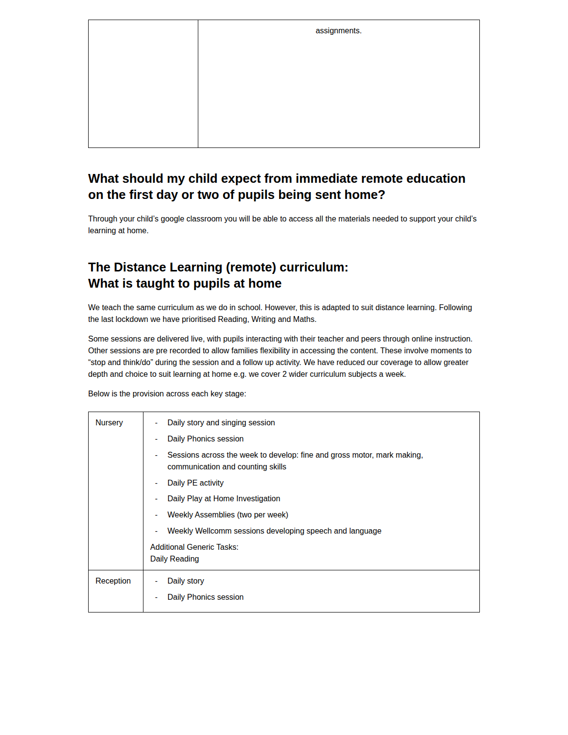| | assignments. |
What should my child expect from immediate remote education on the first day or two of pupils being sent home?
Through your child’s google classroom you will be able to access all the materials needed to support your child’s learning at home.
The Distance Learning (remote) curriculum:
What is taught to pupils at home
We teach the same curriculum as we do in school. However, this is adapted to suit distance learning. Following the last lockdown we have prioritised Reading, Writing and Maths.
Some sessions are delivered live, with pupils interacting with their teacher and peers through online instruction. Other sessions are pre recorded to allow families flexibility in accessing the content. These involve moments to “stop and think/do” during the session and a follow up activity. We have reduced our coverage to allow greater depth and choice to suit learning at home e.g. we cover 2 wider curriculum subjects a week.
Below is the provision across each key stage:
| Nursery | Daily story and singing session Daily Phonics session Sessions across the week to develop: fine and gross motor, mark making, communication and counting skills Daily PE activity Daily Play at Home Investigation Weekly Assemblies (two per week) Weekly Wellcomm sessions developing speech and language Additional Generic Tasks: Daily Reading |
| Reception | Daily story Daily Phonics session |